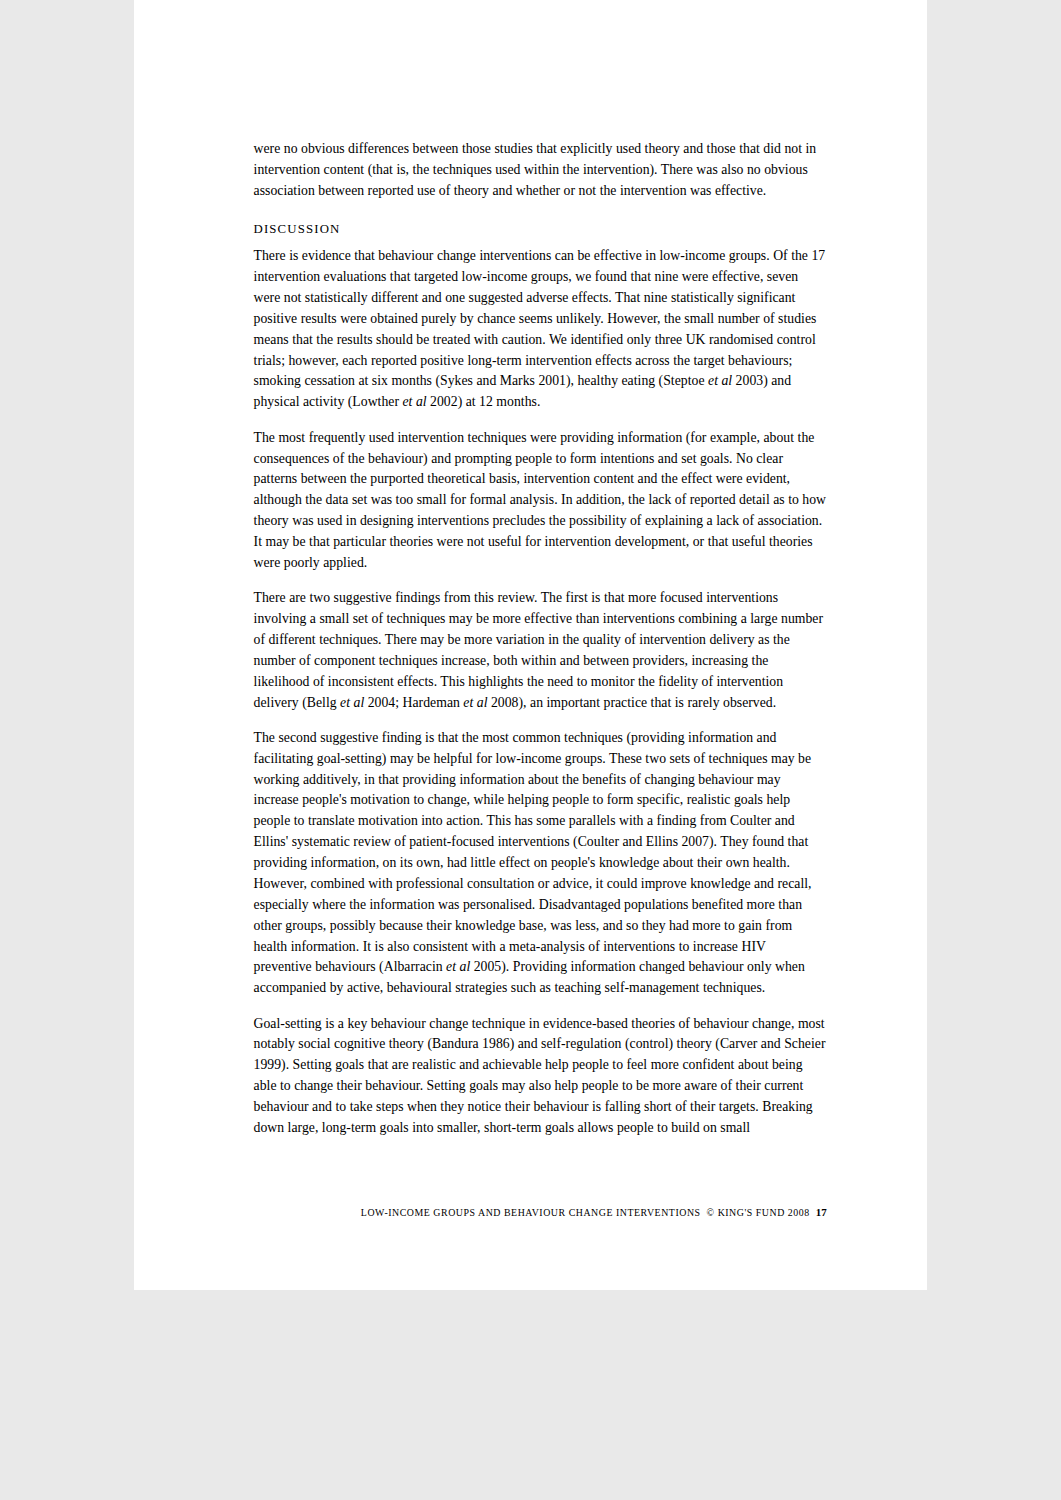were no obvious differences between those studies that explicitly used theory and those that did not in intervention content (that is, the techniques used within the intervention). There was also no obvious association between reported use of theory and whether or not the intervention was effective.
Discussion
There is evidence that behaviour change interventions can be effective in low-income groups. Of the 17 intervention evaluations that targeted low-income groups, we found that nine were effective, seven were not statistically different and one suggested adverse effects. That nine statistically significant positive results were obtained purely by chance seems unlikely. However, the small number of studies means that the results should be treated with caution. We identified only three UK randomised control trials; however, each reported positive long-term intervention effects across the target behaviours; smoking cessation at six months (Sykes and Marks 2001), healthy eating (Steptoe et al 2003) and physical activity (Lowther et al 2002) at 12 months.
The most frequently used intervention techniques were providing information (for example, about the consequences of the behaviour) and prompting people to form intentions and set goals. No clear patterns between the purported theoretical basis, intervention content and the effect were evident, although the data set was too small for formal analysis. In addition, the lack of reported detail as to how theory was used in designing interventions precludes the possibility of explaining a lack of association. It may be that particular theories were not useful for intervention development, or that useful theories were poorly applied.
There are two suggestive findings from this review. The first is that more focused interventions involving a small set of techniques may be more effective than interventions combining a large number of different techniques. There may be more variation in the quality of intervention delivery as the number of component techniques increase, both within and between providers, increasing the likelihood of inconsistent effects. This highlights the need to monitor the fidelity of intervention delivery (Bellg et al 2004; Hardeman et al 2008), an important practice that is rarely observed.
The second suggestive finding is that the most common techniques (providing information and facilitating goal-setting) may be helpful for low-income groups. These two sets of techniques may be working additively, in that providing information about the benefits of changing behaviour may increase people's motivation to change, while helping people to form specific, realistic goals help people to translate motivation into action. This has some parallels with a finding from Coulter and Ellins' systematic review of patient-focused interventions (Coulter and Ellins 2007). They found that providing information, on its own, had little effect on people's knowledge about their own health. However, combined with professional consultation or advice, it could improve knowledge and recall, especially where the information was personalised. Disadvantaged populations benefited more than other groups, possibly because their knowledge base, was less, and so they had more to gain from health information. It is also consistent with a meta-analysis of interventions to increase HIV preventive behaviours (Albarracin et al 2005). Providing information changed behaviour only when accompanied by active, behavioural strategies such as teaching self-management techniques.
Goal-setting is a key behaviour change technique in evidence-based theories of behaviour change, most notably social cognitive theory (Bandura 1986) and self-regulation (control) theory (Carver and Scheier 1999). Setting goals that are realistic and achievable help people to feel more confident about being able to change their behaviour. Setting goals may also help people to be more aware of their current behaviour and to take steps when they notice their behaviour is falling short of their targets. Breaking down large, long-term goals into smaller, short-term goals allows people to build on small
LOW-INCOME GROUPS AND BEHAVIOUR CHANGE INTERVENTIONS © KING'S FUND 2008 17